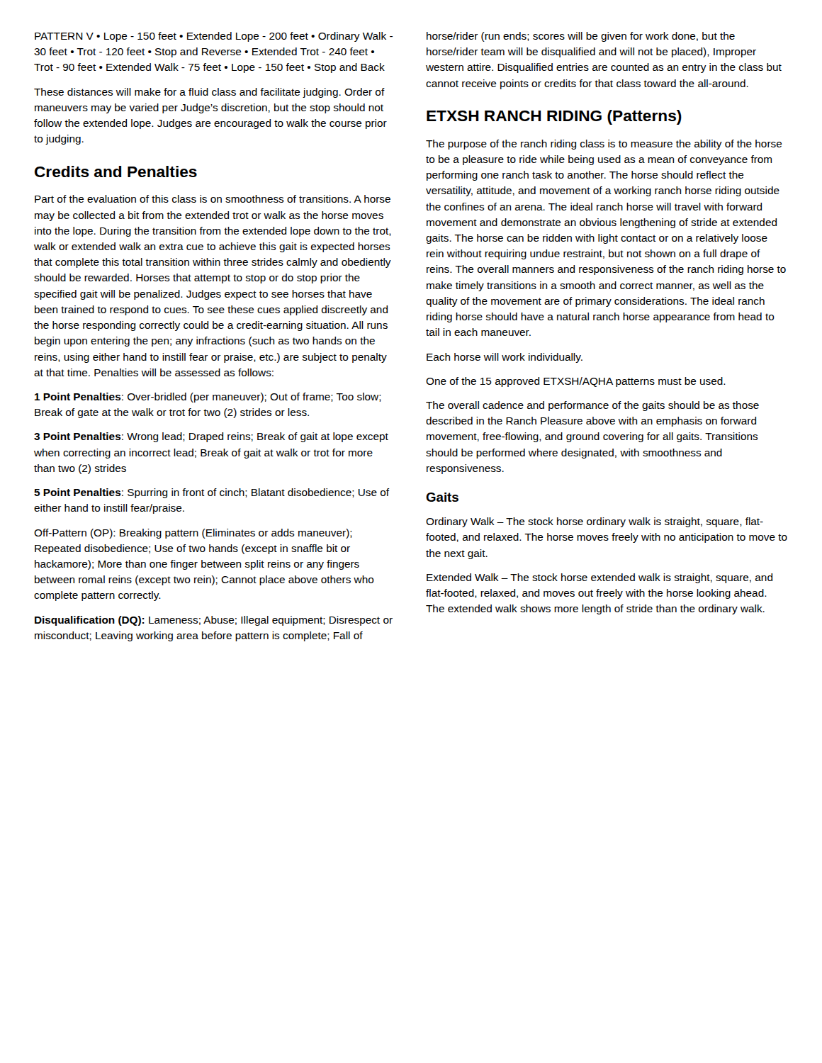PATTERN V • Lope - 150 feet • Extended Lope - 200 feet • Ordinary Walk - 30 feet • Trot - 120 feet • Stop and Reverse • Extended Trot - 240 feet • Trot - 90 feet • Extended Walk - 75 feet • Lope - 150 feet • Stop and Back
These distances will make for a fluid class and facilitate judging. Order of maneuvers may be varied per Judge’s discretion, but the stop should not follow the extended lope. Judges are encouraged to walk the course prior to judging.
Credits and Penalties
Part of the evaluation of this class is on smoothness of transitions. A horse may be collected a bit from the extended trot or walk as the horse moves into the lope. During the transition from the extended lope down to the trot, walk or extended walk an extra cue to achieve this gait is expected horses that complete this total transition within three strides calmly and obediently should be rewarded. Horses that attempt to stop or do stop prior the specified gait will be penalized. Judges expect to see horses that have been trained to respond to cues. To see these cues applied discreetly and the horse responding correctly could be a credit-earning situation. All runs begin upon entering the pen; any infractions (such as two hands on the reins, using either hand to instill fear or praise, etc.) are subject to penalty at that time. Penalties will be assessed as follows:
1 Point Penalties: Over-bridled (per maneuver); Out of frame; Too slow; Break of gate at the walk or trot for two (2) strides or less.
3 Point Penalties: Wrong lead; Draped reins; Break of gait at lope except when correcting an incorrect lead; Break of gait at walk or trot for more than two (2) strides
5 Point Penalties: Spurring in front of cinch; Blatant disobedience; Use of either hand to instill fear/praise.
Off-Pattern (OP): Breaking pattern (Eliminates or adds maneuver); Repeated disobedience; Use of two hands (except in snaffle bit or hackamore); More than one finger between split reins or any fingers between romal reins (except two rein); Cannot place above others who complete pattern correctly.
Disqualification (DQ): Lameness; Abuse; Illegal equipment; Disrespect or misconduct; Leaving working area before pattern is complete; Fall of horse/rider (run ends; scores will be given for work done, but the horse/rider team will be disqualified and will not be placed), Improper western attire. Disqualified entries are counted as an entry in the class but cannot receive points or credits for that class toward the all-around.
ETXSH RANCH RIDING (Patterns)
The purpose of the ranch riding class is to measure the ability of the horse to be a pleasure to ride while being used as a mean of conveyance from performing one ranch task to another. The horse should reflect the versatility, attitude, and movement of a working ranch horse riding outside the confines of an arena. The ideal ranch horse will travel with forward movement and demonstrate an obvious lengthening of stride at extended gaits. The horse can be ridden with light contact or on a relatively loose rein without requiring undue restraint, but not shown on a full drape of reins. The overall manners and responsiveness of the ranch riding horse to make timely transitions in a smooth and correct manner, as well as the quality of the movement are of primary considerations. The ideal ranch riding horse should have a natural ranch horse appearance from head to tail in each maneuver.
Each horse will work individually.
One of the 15 approved ETXSH/AQHA patterns must be used.
The overall cadence and performance of the gaits should be as those described in the Ranch Pleasure above with an emphasis on forward movement, free-flowing, and ground covering for all gaits. Transitions should be performed where designated, with smoothness and responsiveness.
Gaits
Ordinary Walk – The stock horse ordinary walk is straight, square, flat-footed, and relaxed. The horse moves freely with no anticipation to move to the next gait.
Extended Walk – The stock horse extended walk is straight, square, and flat-footed, relaxed, and moves out freely with the horse looking ahead. The extended walk shows more length of stride than the ordinary walk.